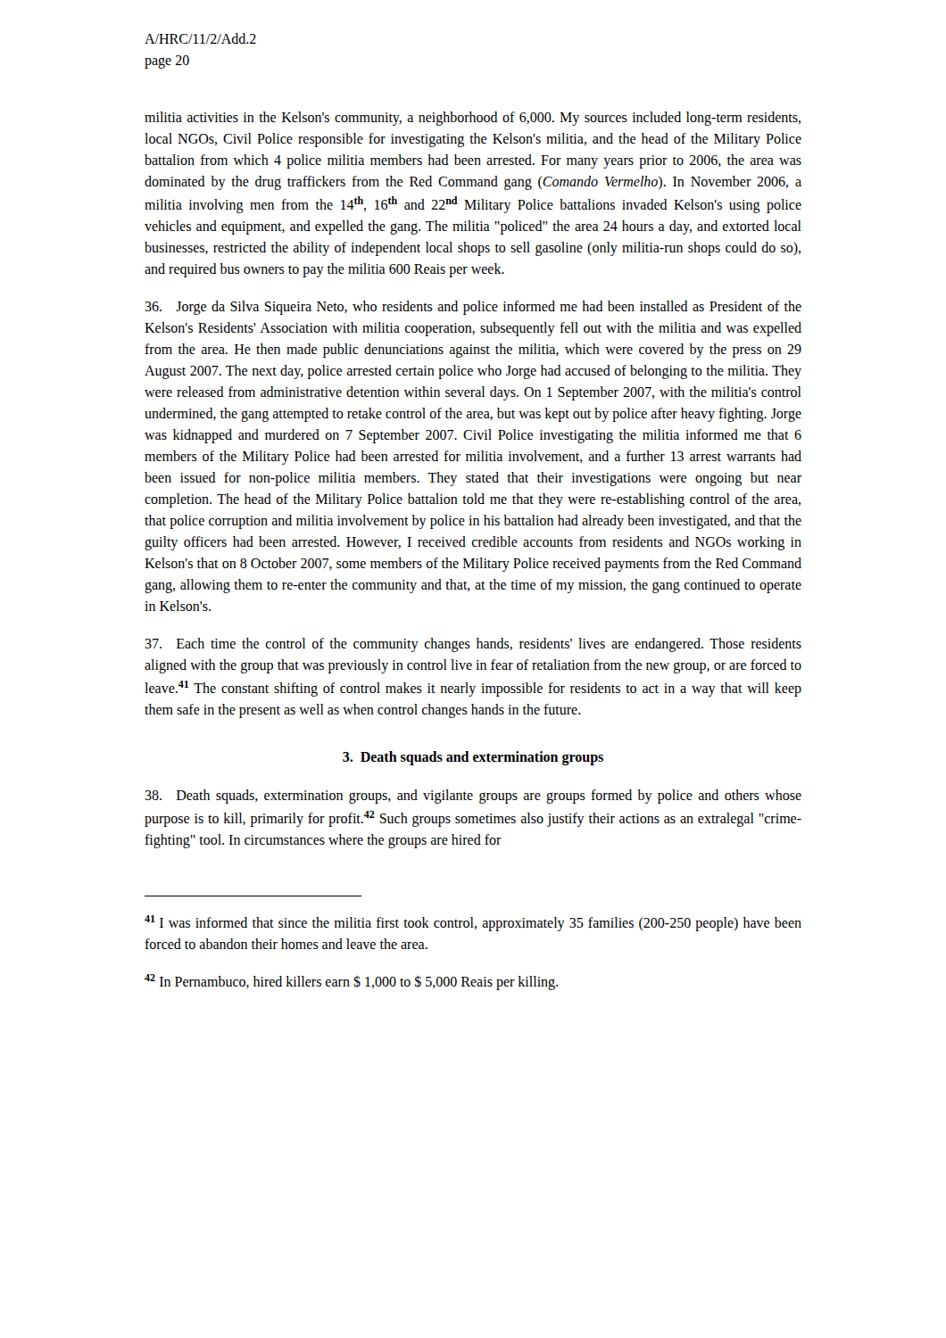A/HRC/11/2/Add.2
page 20
militia activities in the Kelson's community, a neighborhood of 6,000. My sources included long-term residents, local NGOs, Civil Police responsible for investigating the Kelson's militia, and the head of the Military Police battalion from which 4 police militia members had been arrested. For many years prior to 2006, the area was dominated by the drug traffickers from the Red Command gang (Comando Vermelho). In November 2006, a militia involving men from the 14th, 16th and 22nd Military Police battalions invaded Kelson's using police vehicles and equipment, and expelled the gang. The militia "policed" the area 24 hours a day, and extorted local businesses, restricted the ability of independent local shops to sell gasoline (only militia-run shops could do so), and required bus owners to pay the militia 600 Reais per week.
36. Jorge da Silva Siqueira Neto, who residents and police informed me had been installed as President of the Kelson's Residents' Association with militia cooperation, subsequently fell out with the militia and was expelled from the area. He then made public denunciations against the militia, which were covered by the press on 29 August 2007. The next day, police arrested certain police who Jorge had accused of belonging to the militia. They were released from administrative detention within several days. On 1 September 2007, with the militia's control undermined, the gang attempted to retake control of the area, but was kept out by police after heavy fighting. Jorge was kidnapped and murdered on 7 September 2007. Civil Police investigating the militia informed me that 6 members of the Military Police had been arrested for militia involvement, and a further 13 arrest warrants had been issued for non-police militia members. They stated that their investigations were ongoing but near completion. The head of the Military Police battalion told me that they were re-establishing control of the area, that police corruption and militia involvement by police in his battalion had already been investigated, and that the guilty officers had been arrested. However, I received credible accounts from residents and NGOs working in Kelson's that on 8 October 2007, some members of the Military Police received payments from the Red Command gang, allowing them to re-enter the community and that, at the time of my mission, the gang continued to operate in Kelson's.
37. Each time the control of the community changes hands, residents' lives are endangered. Those residents aligned with the group that was previously in control live in fear of retaliation from the new group, or are forced to leave.41 The constant shifting of control makes it nearly impossible for residents to act in a way that will keep them safe in the present as well as when control changes hands in the future.
3. Death squads and extermination groups
38. Death squads, extermination groups, and vigilante groups are groups formed by police and others whose purpose is to kill, primarily for profit.42 Such groups sometimes also justify their actions as an extralegal "crime-fighting" tool. In circumstances where the groups are hired for
41 I was informed that since the militia first took control, approximately 35 families (200-250 people) have been forced to abandon their homes and leave the area.
42 In Pernambuco, hired killers earn $ 1,000 to $ 5,000 Reais per killing.